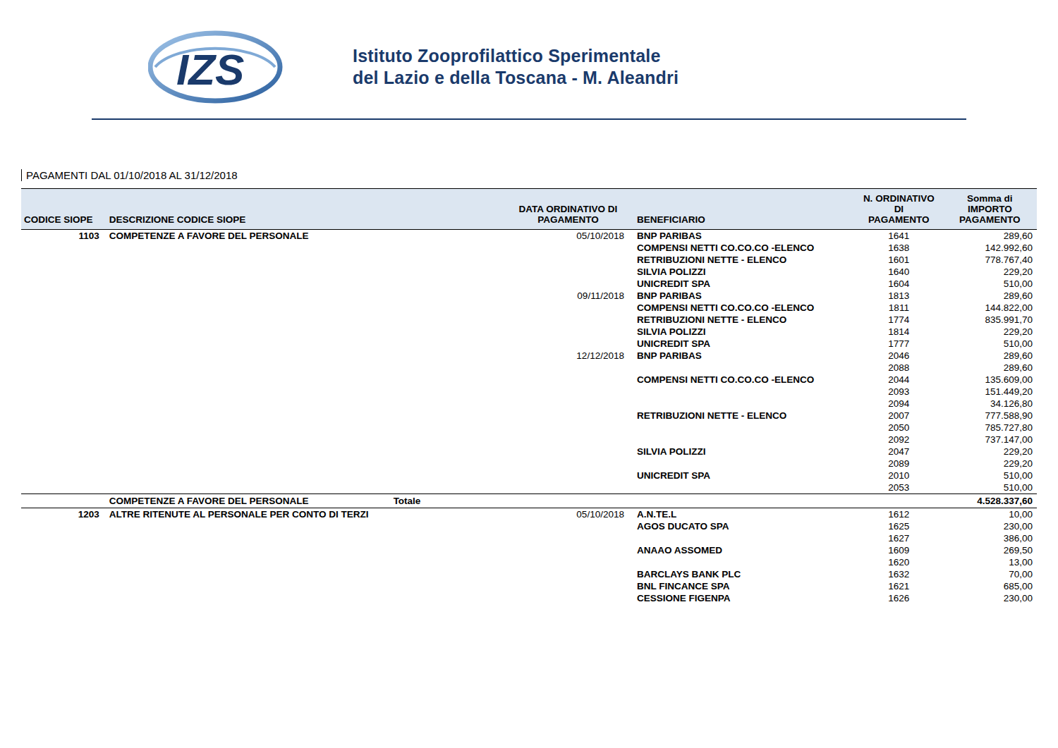IZS
Istituto Zooprofilattico Sperimentale
del Lazio e della Toscana - M. Aleandri
PAGAMENTI DAL 01/10/2018 AL 31/12/2018
| CODICE SIOPE | DESCRIZIONE CODICE SIOPE | DATA ORDINATIVO DI PAGAMENTO | BENEFICIARIO | N. ORDINATIVO DI PAGAMENTO | Somma di IMPORTO PAGAMENTO |
| --- | --- | --- | --- | --- | --- |
| 1103 | COMPETENZE A FAVORE DEL PERSONALE | 05/10/2018 | BNP PARIBAS | 1641 | 289,60 |
| | | | COMPENSI NETTI CO.CO.CO -ELENCO | 1638 | 142.992,60 |
| | | | RETRIBUZIONI NETTE - ELENCO | 1601 | 778.767,40 |
| | | | SILVIA POLIZZI | 1640 | 229,20 |
| | | | UNICREDIT SPA | 1604 | 510,00 |
| | | 09/11/2018 | BNP PARIBAS | 1813 | 289,60 |
| | | | COMPENSI NETTI CO.CO.CO -ELENCO | 1811 | 144.822,00 |
| | | | RETRIBUZIONI NETTE - ELENCO | 1774 | 835.991,70 |
| | | | SILVIA POLIZZI | 1814 | 229,20 |
| | | | UNICREDIT SPA | 1777 | 510,00 |
| | | 12/12/2018 | BNP PARIBAS | 2046 | 289,60 |
| | | | | 2088 | 289,60 |
| | | | COMPENSI NETTI CO.CO.CO -ELENCO | 2044 | 135.609,00 |
| | | | | 2093 | 151.449,20 |
| | | | | 2094 | 34.126,80 |
| | | | RETRIBUZIONI NETTE - ELENCO | 2007 | 777.588,90 |
| | | | | 2050 | 785.727,80 |
| | | | | 2092 | 737.147,00 |
| | | | SILVIA POLIZZI | 2047 | 229,20 |
| | | | | 2089 | 229,20 |
| | | | UNICREDIT SPA | 2010 | 510,00 |
| | | | | 2053 | 510,00 |
| | COMPETENZE A FAVORE DEL PERSONALE Totale | | | | 4.528.337,60 |
| 1203 | ALTRE RITENUTE AL PERSONALE PER CONTO DI TERZI | 05/10/2018 | A.N.TE.L | 1612 | 10,00 |
| | | | AGOS DUCATO SPA | 1625 | 230,00 |
| | | | | 1627 | 386,00 |
| | | | ANAAO ASSOMED | 1609 | 269,50 |
| | | | | 1620 | 13,00 |
| | | | BARCLAYS BANK PLC | 1632 | 70,00 |
| | | | BNL FINCANCE SPA | 1621 | 685,00 |
| | | | CESSIONE FIGENPA | 1626 | 230,00 |